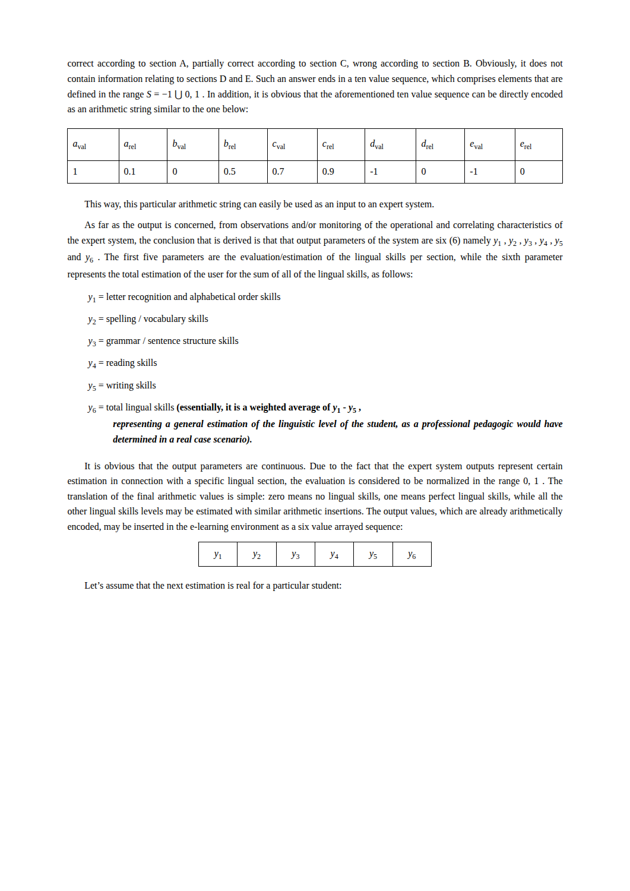correct according to section A, partially correct according to section C, wrong according to section B. Obviously, it does not contain information relating to sections D and E. Such an answer ends in a ten value sequence, which comprises elements that are defined in the range S = −1 ⋃ 0, 1 . In addition, it is obvious that the aforementioned ten value sequence can be directly encoded as an arithmetic string similar to the one below:
| a val | a rel | b val | b rel | c val | c rel | d val | d rel | e val | e rel |
| 1 | 0.1 | 0 | 0.5 | 0.7 | 0.9 | -1 | 0 | -1 | 0 |
This way, this particular arithmetic string can easily be used as an input to an expert system.
As far as the output is concerned, from observations and/or monitoring of the operational and correlating characteristics of the expert system, the conclusion that is derived is that that output parameters of the system are six (6) namely y1 , y2 , y3 , y4 , y5 and y6 . The first five parameters are the evaluation/estimation of the lingual skills per section, while the sixth parameter represents the total estimation of the user for the sum of all of the lingual skills, as follows:
y1 = letter recognition and alphabetical order skills
y2 = spelling / vocabulary skills
y3 = grammar / sentence structure skills
y4 = reading skills
y5 = writing skills
y6 = total lingual skills (essentially, it is a weighted average of y1 - y5 , representing a general estimation of the linguistic level of the student, as a professional pedagogic would have determined in a real case scenario).
It is obvious that the output parameters are continuous. Due to the fact that the expert system outputs represent certain estimation in connection with a specific lingual section, the evaluation is considered to be normalized in the range 0, 1 . The translation of the final arithmetic values is simple: zero means no lingual skills, one means perfect lingual skills, while all the other lingual skills levels may be estimated with similar arithmetic insertions. The output values, which are already arithmetically encoded, may be inserted in the e-learning environment as a six value arrayed sequence:
| y 1 | y 2 | y 3 | y 4 | y 5 | y 6 |
Let’s assume that the next estimation is real for a particular student: